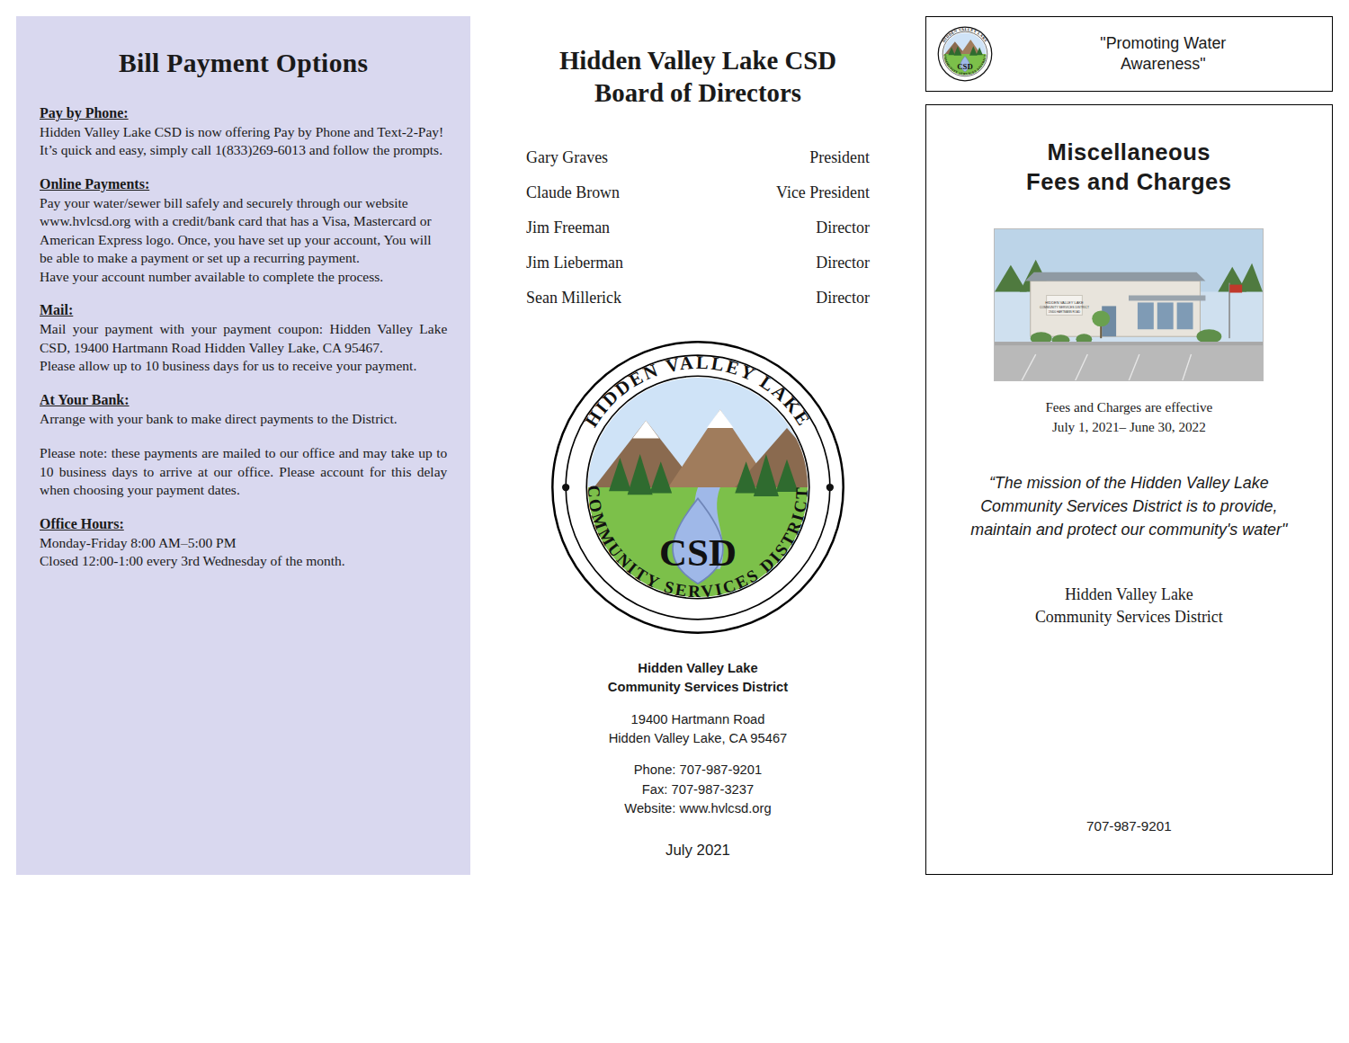Bill Payment Options
Pay by Phone:
Hidden Valley Lake CSD is now offering Pay by Phone and Text-2-Pay!
It’s quick and easy, simply call 1(833)269-6013 and follow the prompts.
Online Payments:
Pay your water/sewer bill safely and securely through our website www.hvlcsd.org with a credit/bank card that has a Visa, Mastercard or American Express logo. Once, you have set up your account, You will be able to make a payment or set up a recurring payment.
Have your account number available to complete the process.
Mail:
Mail your payment with your payment coupon: Hidden Valley Lake CSD, 19400 Hartmann Road Hidden Valley Lake, CA 95467.
Please allow up to 10 business days for us to receive your payment.
At Your Bank:
Arrange with your bank to make direct payments to the District.
Please note: these payments are mailed to our office and may take up to 10 business days to arrive at our office. Please account for this delay when choosing your payment dates.
Office Hours:
Monday-Friday 8:00 AM–5:00 PM
Closed 12:00-1:00 every 3rd Wednesday of the month.
Hidden Valley Lake CSD
Board of Directors
| Gary Graves | President |
| Claude Brown | Vice President |
| Jim Freeman | Director |
| Jim Lieberman | Director |
| Sean Millerick | Director |
CSD HIDDEN VALLEY LAKE COMMUNITY SERVICES DISTRICT
Hidden Valley Lake Community Services District
19400 Hartmann Road
Hidden Valley Lake, CA 95467
Phone: 707-987-9201
Fax: 707-987-3237
Website: www.hvlcsd.org
July 2021
CSD HIDDEN VALLEY LAKE COMMUNITY SERVICES DISTRICT
"Promoting Water
Awareness"
Miscellaneous
Fees and Charges
HIDDEN VALLEY LAKE COMMUNITY SERVICES DISTRICT 19400 HARTMANN ROAD
Fees and Charges are effective
July 1, 2021– June 30, 2022
“The mission of the Hidden Valley Lake Community Services District is to provide, maintain and protect our community's water"
Hidden Valley Lake
Community Services District
707-987-9201